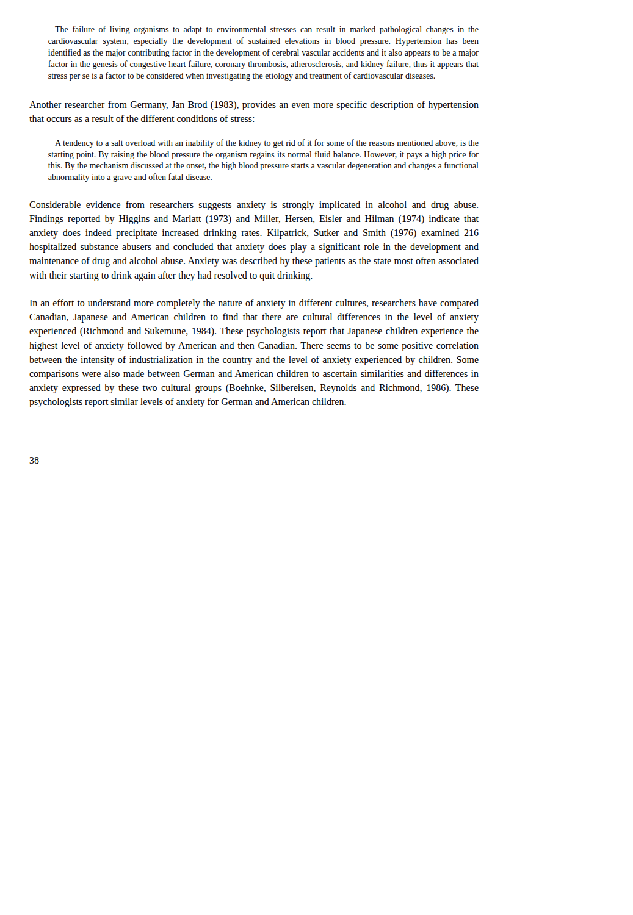The failure of living organisms to adapt to environmental stresses can result in marked pathological changes in the cardiovascular system, especially the development of sustained elevations in blood pressure. Hypertension has been identified as the major contributing factor in the development of cerebral vascular accidents and it also appears to be a major factor in the genesis of congestive heart failure, coronary thrombosis, atherosclerosis, and kidney failure, thus it appears that stress per se is a factor to be considered when investigating the etiology and treatment of cardiovascular diseases.
Another researcher from Germany, Jan Brod (1983), provides an even more specific description of hypertension that occurs as a result of the different conditions of stress:
A tendency to a salt overload with an inability of the kidney to get rid of it for some of the reasons mentioned above, is the starting point. By raising the blood pressure the organism regains its normal fluid balance. However, it pays a high price for this. By the mechanism discussed at the onset, the high blood pressure starts a vascular degeneration and changes a functional abnormality into a grave and often fatal disease.
Considerable evidence from researchers suggests anxiety is strongly implicated in alcohol and drug abuse. Findings reported by Higgins and Marlatt (1973) and Miller, Hersen, Eisler and Hilman (1974) indicate that anxiety does indeed precipitate increased drinking rates. Kilpatrick, Sutker and Smith (1976) examined 216 hospitalized substance abusers and concluded that anxiety does play a significant role in the development and maintenance of drug and alcohol abuse. Anxiety was described by these patients as the state most often associated with their starting to drink again after they had resolved to quit drinking.
In an effort to understand more completely the nature of anxiety in different cultures, researchers have compared Canadian, Japanese and American children to find that there are cultural differences in the level of anxiety experienced (Richmond and Sukemune, 1984). These psychologists report that Japanese children experience the highest level of anxiety followed by American and then Canadian. There seems to be some positive correlation between the intensity of industrialization in the country and the level of anxiety experienced by children. Some comparisons were also made between German and American children to ascertain similarities and differences in anxiety expressed by these two cultural groups (Boehnke, Silbereisen, Reynolds and Richmond, 1986). These psychologists report similar levels of anxiety for German and American children.
38